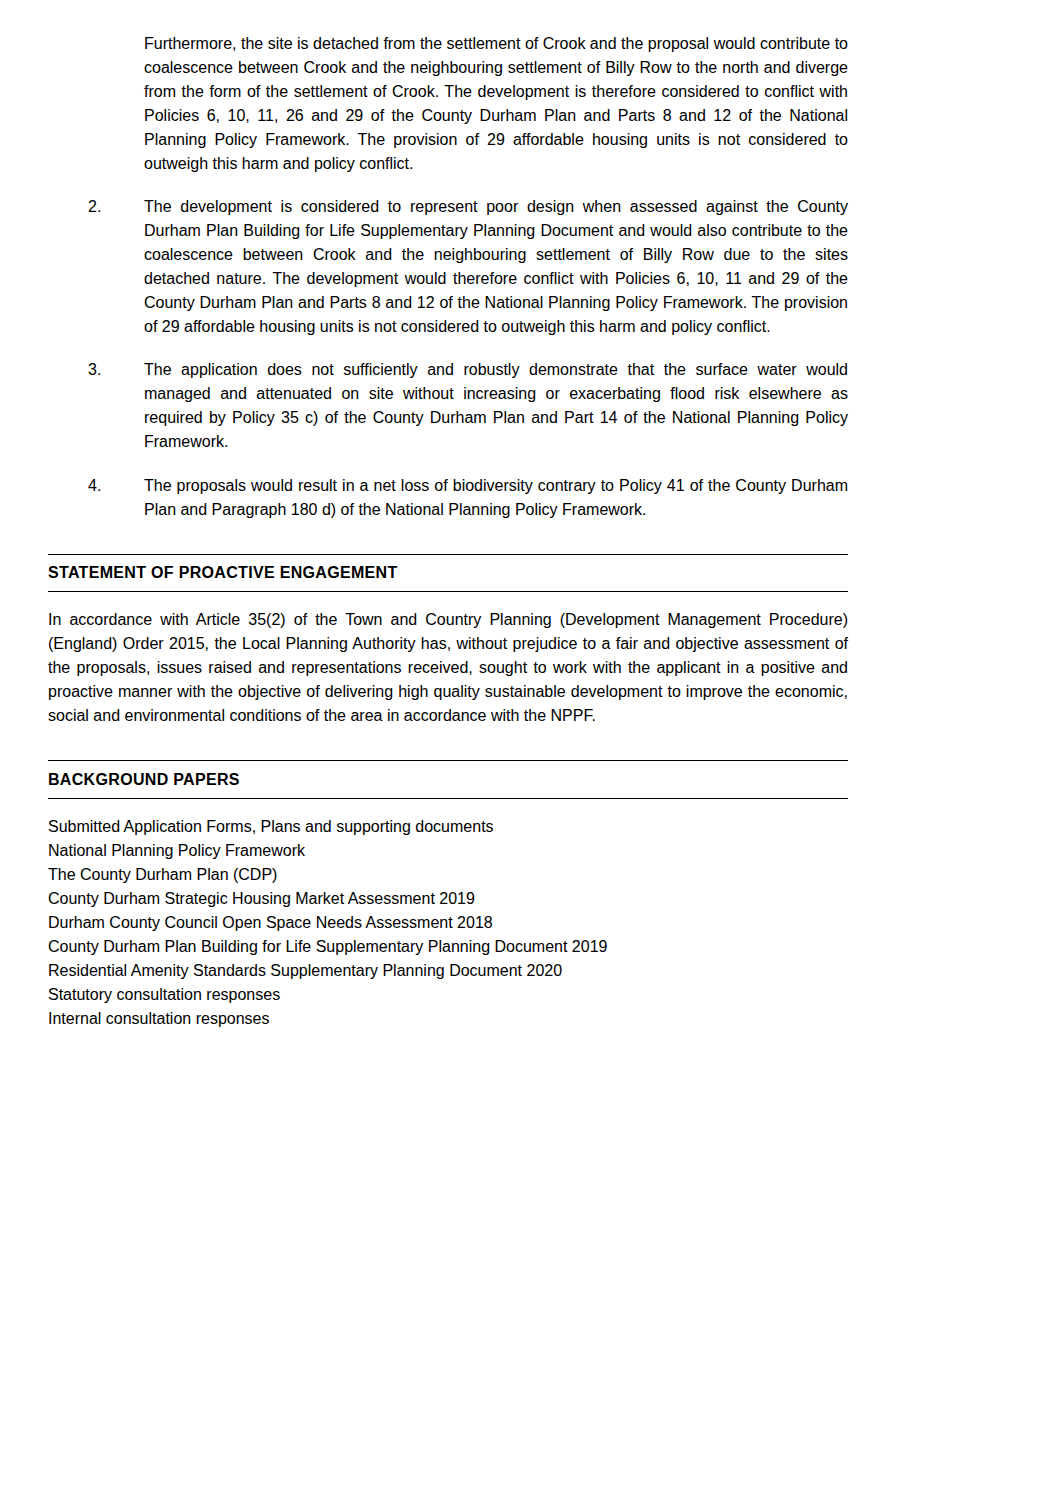Furthermore, the site is detached from the settlement of Crook and the proposal would contribute to coalescence between Crook and the neighbouring settlement of Billy Row to the north and diverge from the form of the settlement of Crook. The development is therefore considered to conflict with Policies 6, 10, 11, 26 and 29 of the County Durham Plan and Parts 8 and 12 of the National Planning Policy Framework. The provision of 29 affordable housing units is not considered to outweigh this harm and policy conflict.
2. The development is considered to represent poor design when assessed against the County Durham Plan Building for Life Supplementary Planning Document and would also contribute to the coalescence between Crook and the neighbouring settlement of Billy Row due to the sites detached nature. The development would therefore conflict with Policies 6, 10, 11 and 29 of the County Durham Plan and Parts 8 and 12 of the National Planning Policy Framework. The provision of 29 affordable housing units is not considered to outweigh this harm and policy conflict.
3. The application does not sufficiently and robustly demonstrate that the surface water would managed and attenuated on site without increasing or exacerbating flood risk elsewhere as required by Policy 35 c) of the County Durham Plan and Part 14 of the National Planning Policy Framework.
4. The proposals would result in a net loss of biodiversity contrary to Policy 41 of the County Durham Plan and Paragraph 180 d) of the National Planning Policy Framework.
Statement of Proactive Engagement
In accordance with Article 35(2) of the Town and Country Planning (Development Management Procedure) (England) Order 2015, the Local Planning Authority has, without prejudice to a fair and objective assessment of the proposals, issues raised and representations received, sought to work with the applicant in a positive and proactive manner with the objective of delivering high quality sustainable development to improve the economic, social and environmental conditions of the area in accordance with the NPPF.
Background Papers
Submitted Application Forms, Plans and supporting documents
National Planning Policy Framework
The County Durham Plan (CDP)
County Durham Strategic Housing Market Assessment 2019
Durham County Council Open Space Needs Assessment 2018
County Durham Plan Building for Life Supplementary Planning Document 2019
Residential Amenity Standards Supplementary Planning Document 2020
Statutory consultation responses
Internal consultation responses